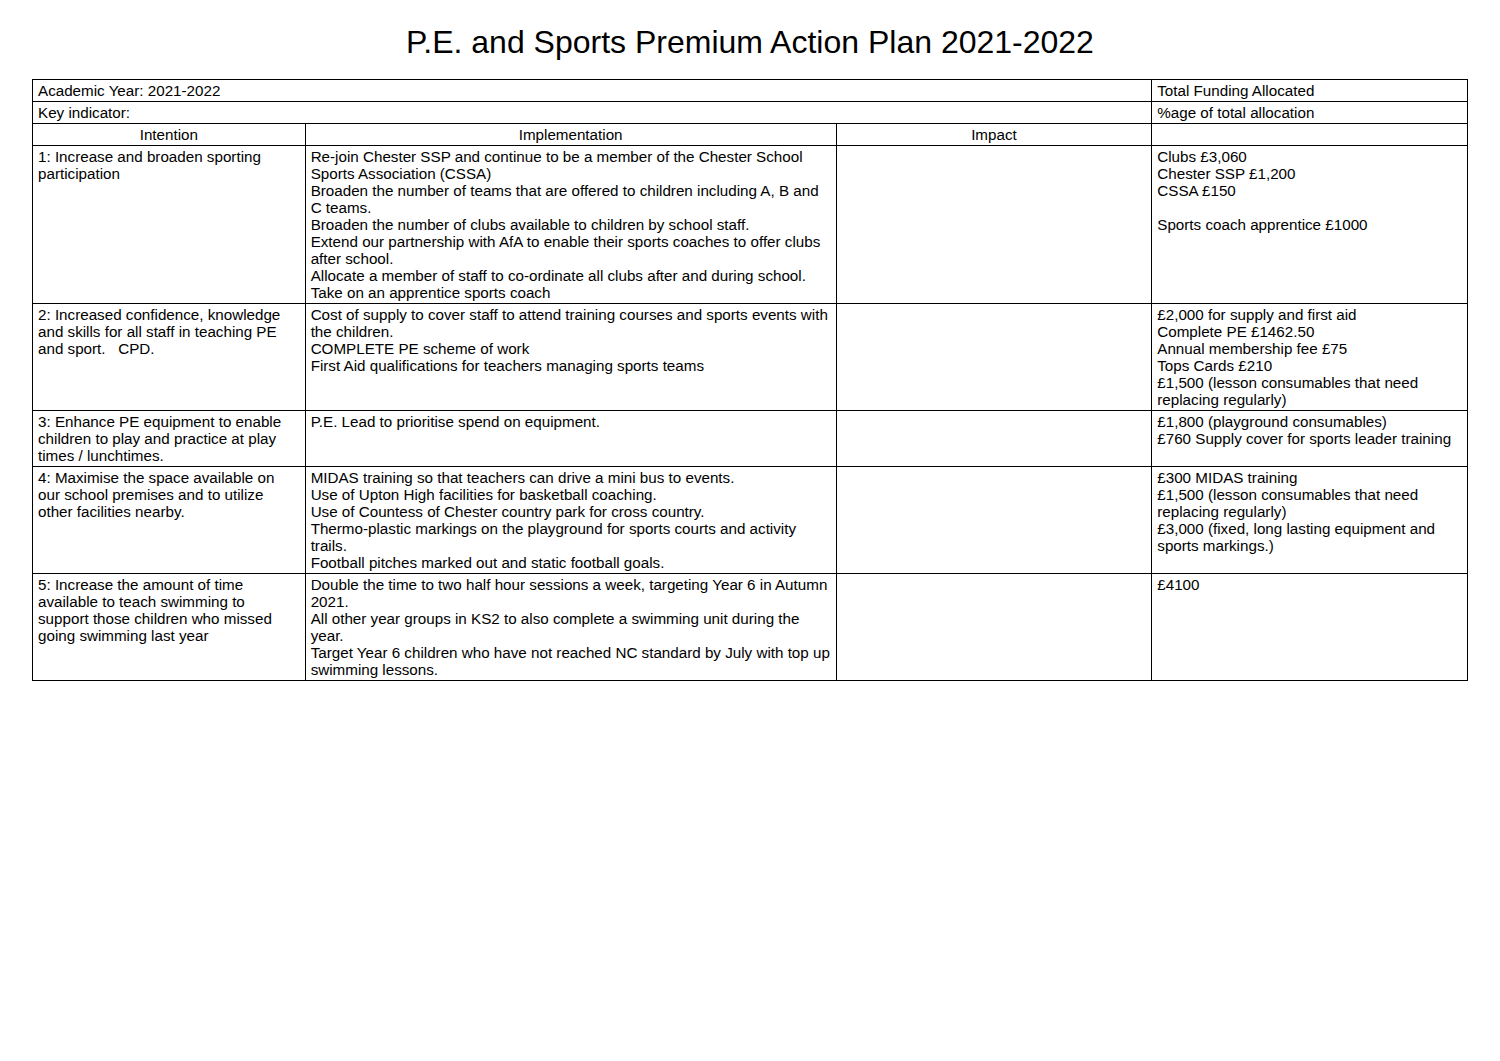P.E. and Sports Premium Action Plan 2021-2022
| Academic Year: 2021-2022 | Total Funding Allocated |
| Key indicator: | %age of total allocation |
| Intention | Implementation | Impact | |
| 1: Increase and broaden sporting participation | Re-join Chester SSP and continue to be a member of the Chester School Sports Association (CSSA) Broaden the number of teams that are offered to children including A, B and C teams. Broaden the number of clubs available to children by school staff. Extend our partnership with AfA to enable their sports coaches to offer clubs after school. Allocate a member of staff to co-ordinate all clubs after and during school. Take on an apprentice sports coach | | Clubs £3,060 Chester SSP £1,200 CSSA £150 Sports coach apprentice £1000 |
| 2: Increased confidence, knowledge and skills for all staff in teaching PE and sport. CPD. | Cost of supply to cover staff to attend training courses and sports events with the children. COMPLETE PE scheme of work First Aid qualifications for teachers managing sports teams | | £2,000 for supply and first aid Complete PE £1462.50 Annual membership fee £75 Tops Cards £210 £1,500 (lesson consumables that need replacing regularly) |
| 3: Enhance PE equipment to enable children to play and practice at play times / lunchtimes. | P.E. Lead to prioritise spend on equipment. | | £1,800 (playground consumables) £760 Supply cover for sports leader training |
| 4: Maximise the space available on our school premises and to utilize other facilities nearby. | MIDAS training so that teachers can drive a mini bus to events. Use of Upton High facilities for basketball coaching. Use of Countess of Chester country park for cross country. Thermo-plastic markings on the playground for sports courts and activity trails. Football pitches marked out and static football goals. | | £300 MIDAS training £1,500 (lesson consumables that need replacing regularly) £3,000 (fixed, long lasting equipment and sports markings.) |
| 5: Increase the amount of time available to teach swimming to support those children who missed going swimming last year | Double the time to two half hour sessions a week, targeting Year 6 in Autumn 2021. All other year groups in KS2 to also complete a swimming unit during the year. Target Year 6 children who have not reached NC standard by July with top up swimming lessons. | | £4100 |